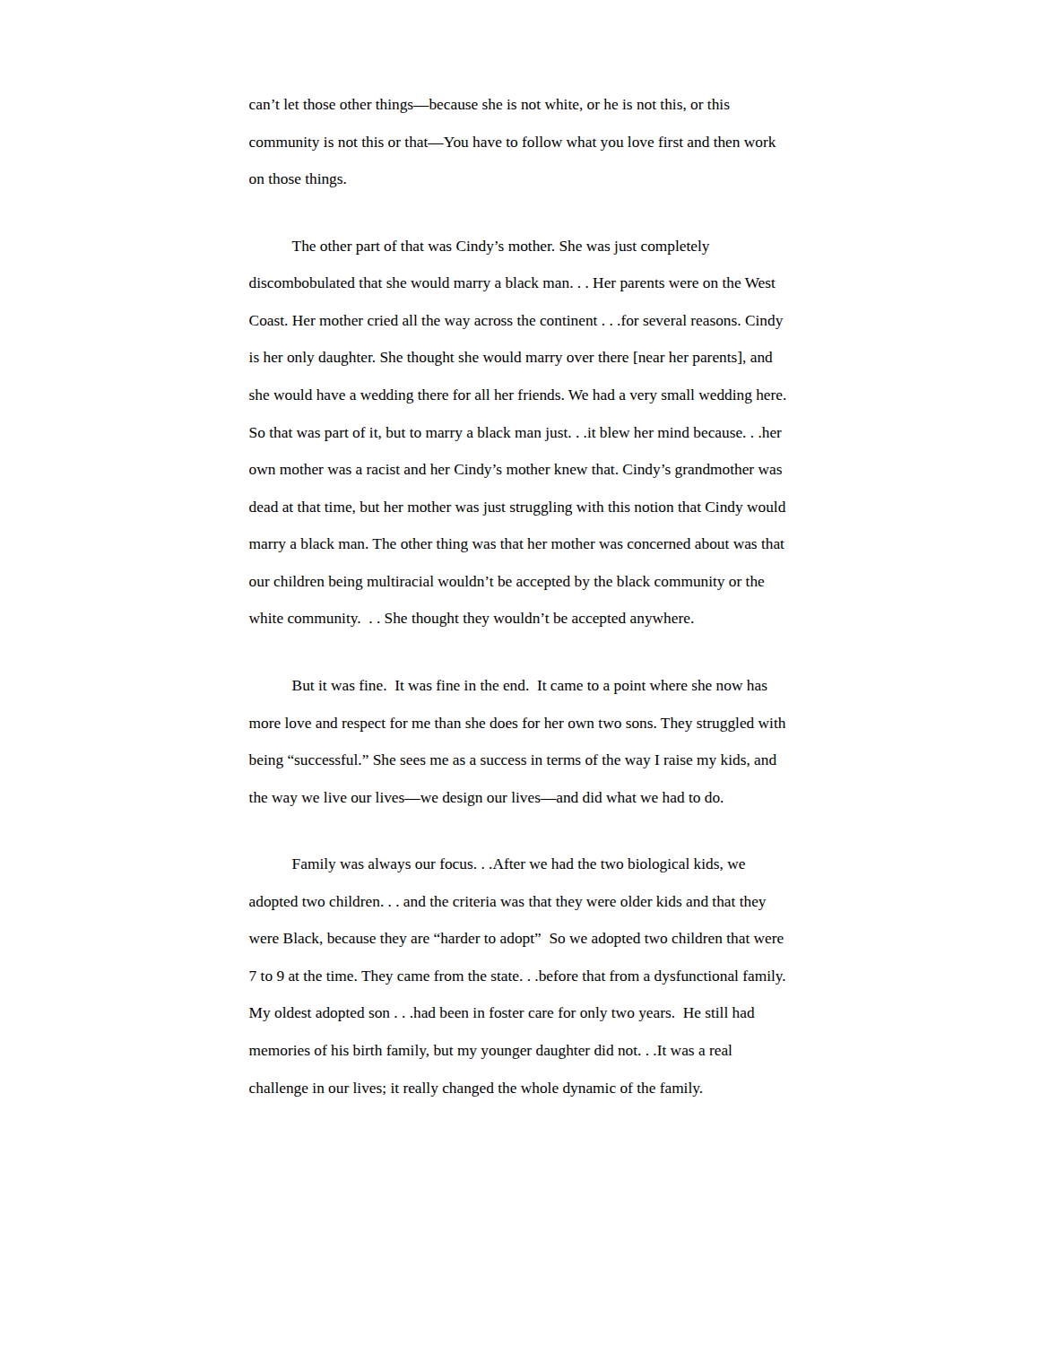can’t let those other things—because she is not white, or he is not this, or this community is not this or that—You have to follow what you love first and then work on those things.
The other part of that was Cindy’s mother. She was just completely discombobulated that she would marry a black man. . . Her parents were on the West Coast. Her mother cried all the way across the continent . . .for several reasons. Cindy is her only daughter. She thought she would marry over there [near her parents], and she would have a wedding there for all her friends. We had a very small wedding here. So that was part of it, but to marry a black man just. . .it blew her mind because. . .her own mother was a racist and her Cindy’s mother knew that. Cindy’s grandmother was dead at that time, but her mother was just struggling with this notion that Cindy would marry a black man. The other thing was that her mother was concerned about was that our children being multiracial wouldn’t be accepted by the black community or the white community. . . She thought they wouldn’t be accepted anywhere.
But it was fine. It was fine in the end. It came to a point where she now has more love and respect for me than she does for her own two sons. They struggled with being “successful.” She sees me as a success in terms of the way I raise my kids, and the way we live our lives—we design our lives—and did what we had to do.
Family was always our focus. . .After we had the two biological kids, we adopted two children. . . and the criteria was that they were older kids and that they were Black, because they are “harder to adopt” So we adopted two children that were 7 to 9 at the time. They came from the state. . .before that from a dysfunctional family. My oldest adopted son . . .had been in foster care for only two years. He still had memories of his birth family, but my younger daughter did not. . .It was a real challenge in our lives; it really changed the whole dynamic of the family.